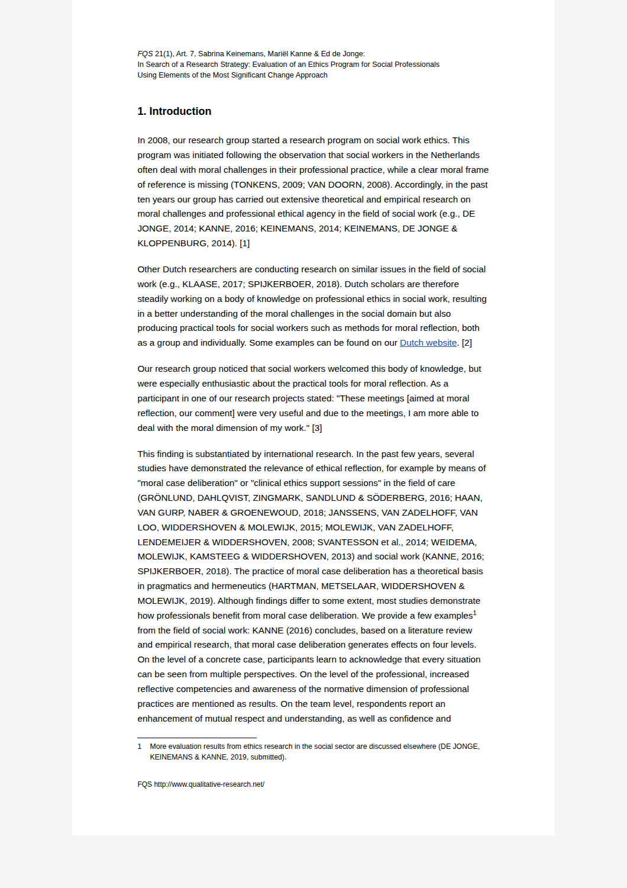FQS 21(1), Art. 7, Sabrina Keinemans, Mariël Kanne & Ed de Jonge:
In Search of a Research Strategy: Evaluation of an Ethics Program for Social Professionals
Using Elements of the Most Significant Change Approach
1. Introduction
In 2008, our research group started a research program on social work ethics. This program was initiated following the observation that social workers in the Netherlands often deal with moral challenges in their professional practice, while a clear moral frame of reference is missing (TONKENS, 2009; VAN DOORN, 2008). Accordingly, in the past ten years our group has carried out extensive theoretical and empirical research on moral challenges and professional ethical agency in the field of social work (e.g., DE JONGE, 2014; KANNE, 2016; KEINEMANS, 2014; KEINEMANS, DE JONGE & KLOPPENBURG, 2014). [1]
Other Dutch researchers are conducting research on similar issues in the field of social work (e.g., KLAASE, 2017; SPIJKERBOER, 2018). Dutch scholars are therefore steadily working on a body of knowledge on professional ethics in social work, resulting in a better understanding of the moral challenges in the social domain but also producing practical tools for social workers such as methods for moral reflection, both as a group and individually. Some examples can be found on our Dutch website. [2]
Our research group noticed that social workers welcomed this body of knowledge, but were especially enthusiastic about the practical tools for moral reflection. As a participant in one of our research projects stated: "These meetings [aimed at moral reflection, our comment] were very useful and due to the meetings, I am more able to deal with the moral dimension of my work." [3]
This finding is substantiated by international research. In the past few years, several studies have demonstrated the relevance of ethical reflection, for example by means of "moral case deliberation" or "clinical ethics support sessions" in the field of care (GRÖNLUND, DAHLQVIST, ZINGMARK, SANDLUND & SÖDERBERG, 2016; HAAN, VAN GURP, NABER & GROENEWOUD, 2018; JANSSENS, VAN ZADELHOFF, VAN LOO, WIDDERSHOVEN & MOLEWIJK, 2015; MOLEWIJK, VAN ZADELHOFF, LENDEMEIJER & WIDDERSHOVEN, 2008; SVANTESSON et al., 2014; WEIDEMA, MOLEWIJK, KAMSTEEG & WIDDERSHOVEN, 2013) and social work (KANNE, 2016; SPIJKERBOER, 2018). The practice of moral case deliberation has a theoretical basis in pragmatics and hermeneutics (HARTMAN, METSELAAR, WIDDERSHOVEN & MOLEWIJK, 2019). Although findings differ to some extent, most studies demonstrate how professionals benefit from moral case deliberation. We provide a few examples1 from the field of social work: KANNE (2016) concludes, based on a literature review and empirical research, that moral case deliberation generates effects on four levels. On the level of a concrete case, participants learn to acknowledge that every situation can be seen from multiple perspectives. On the level of the professional, increased reflective competencies and awareness of the normative dimension of professional practices are mentioned as results. On the team level, respondents report an enhancement of mutual respect and understanding, as well as confidence and
1 More evaluation results from ethics research in the social sector are discussed elsewhere (DE JONGE, KEINEMANS & KANNE, 2019, submitted).
FQS http://www.qualitative-research.net/